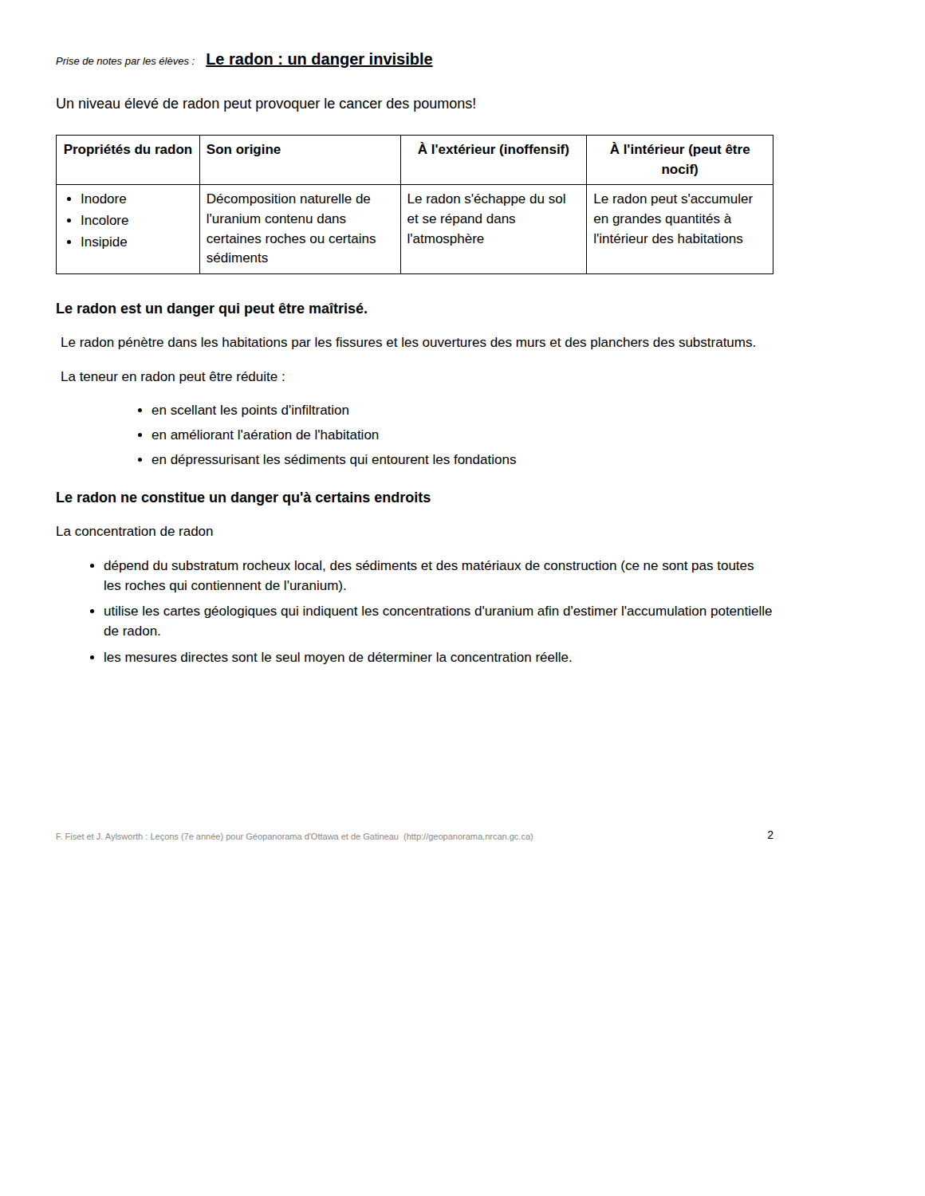Prise de notes par les élèves :
Le radon : un danger invisible
Un niveau élevé de radon peut provoquer le cancer des poumons!
| Propriétés du radon | Son origine | À l'extérieur (inoffensif) | À l'intérieur (peut être nocif) |
| --- | --- | --- | --- |
| Inodore Incolore Insipide | Décomposition naturelle de l'uranium contenu dans certaines roches ou certains sédiments | Le radon s'échappe du sol et se répand dans l'atmosphère | Le radon peut s'accumuler en grandes quantités à l'intérieur des habitations |
Le radon est un danger qui peut être maîtrisé.
Le radon pénètre dans les habitations par les fissures et les ouvertures des murs et des planchers des substratums.
La teneur en radon peut être réduite :
en scellant les points d'infiltration
en améliorant l'aération de l'habitation
en dépressurisant les sédiments qui entourent les fondations
Le radon ne constitue un danger qu'à certains endroits
La concentration de radon
dépend du substratum rocheux local, des sédiments et des matériaux de construction (ce ne sont pas toutes les roches qui contiennent de l'uranium).
utilise les cartes géologiques qui indiquent les concentrations d'uranium afin d'estimer l'accumulation potentielle de radon.
les mesures directes sont le seul moyen de déterminer la concentration réelle.
F. Fiset et J. Aylsworth : Leçons (7e année) pour Géopanorama d'Ottawa et de Gatineau (http://geopanorama.nrcan.gc.ca) 2